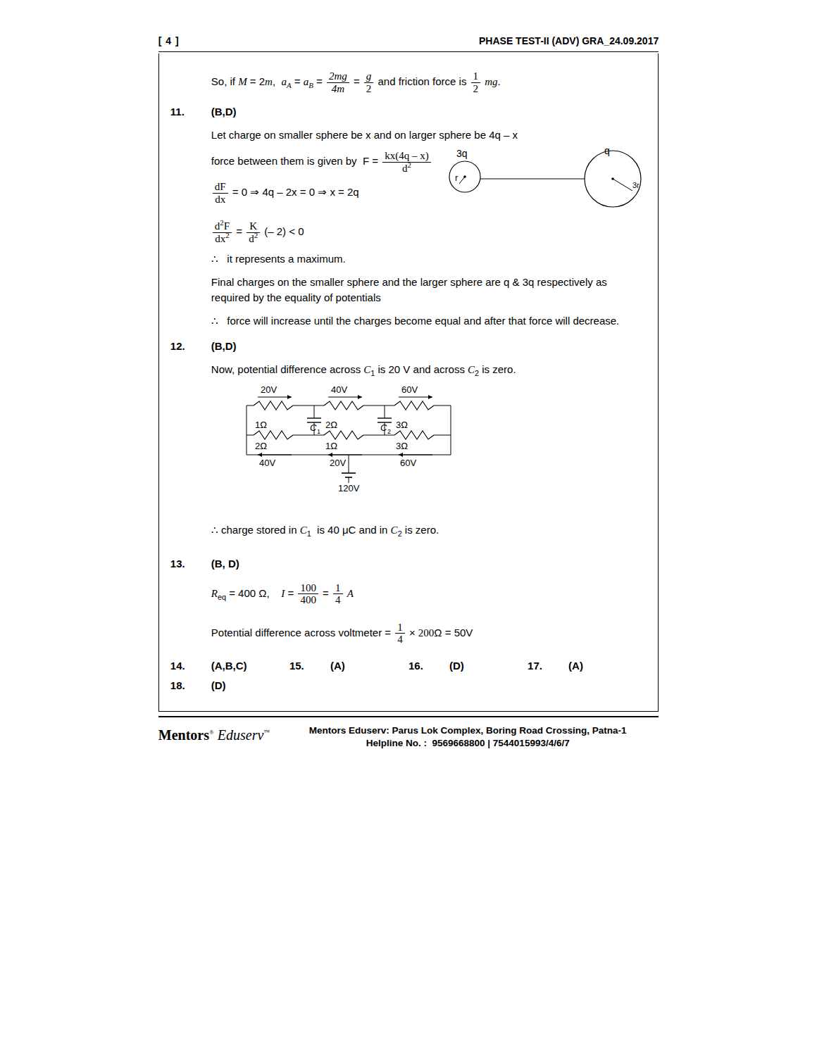[ 4 ]
PHASE TEST-II (ADV) GRA_24.09.2017
So, if M = 2m, aA = aB = 2mg 4m = g 2 and friction force is 12 mg.
11.
(B,D)
Let charge on smaller sphere be x and on larger sphere be 4q – x
force between them is given by F = kx(4q – x) d2
dF dx = 0 ⇒ 4q – 2x = 0 ⇒ x = 2q 3q q r 3r
d2F dx2 = K d2 (– 2) < 0
it represents a maximum.
Final charges on the smaller sphere and the larger sphere are q & 3q respectively as required by the equality of potentials
force will increase until the charges become equal and after that force will decrease.
12.
(B,D)
Now, potential difference across C1 is 20 V and across C2 is zero.
20V 40V 60V 1Ω 2Ω 3Ω C1 C2 2Ω 1Ω 3Ω 40V 20V 60V 120V
charge stored in C1 is 40 μC and in C2 is zero.
13.
(B, D)
Req = 400 Ω, I = 100400 = 14 A
Potential difference across voltmeter = 14 × 200 Ω = 50V
14.(A,B,C)
15.(A)
16.(D)
17.(A)
18.(D)
Mentors® Eduserv™
Mentors Eduserv: Parus Lok Complex, Boring Road Crossing, Patna-1
Helpline No. : 9569668800 | 7544015993/4/6/7